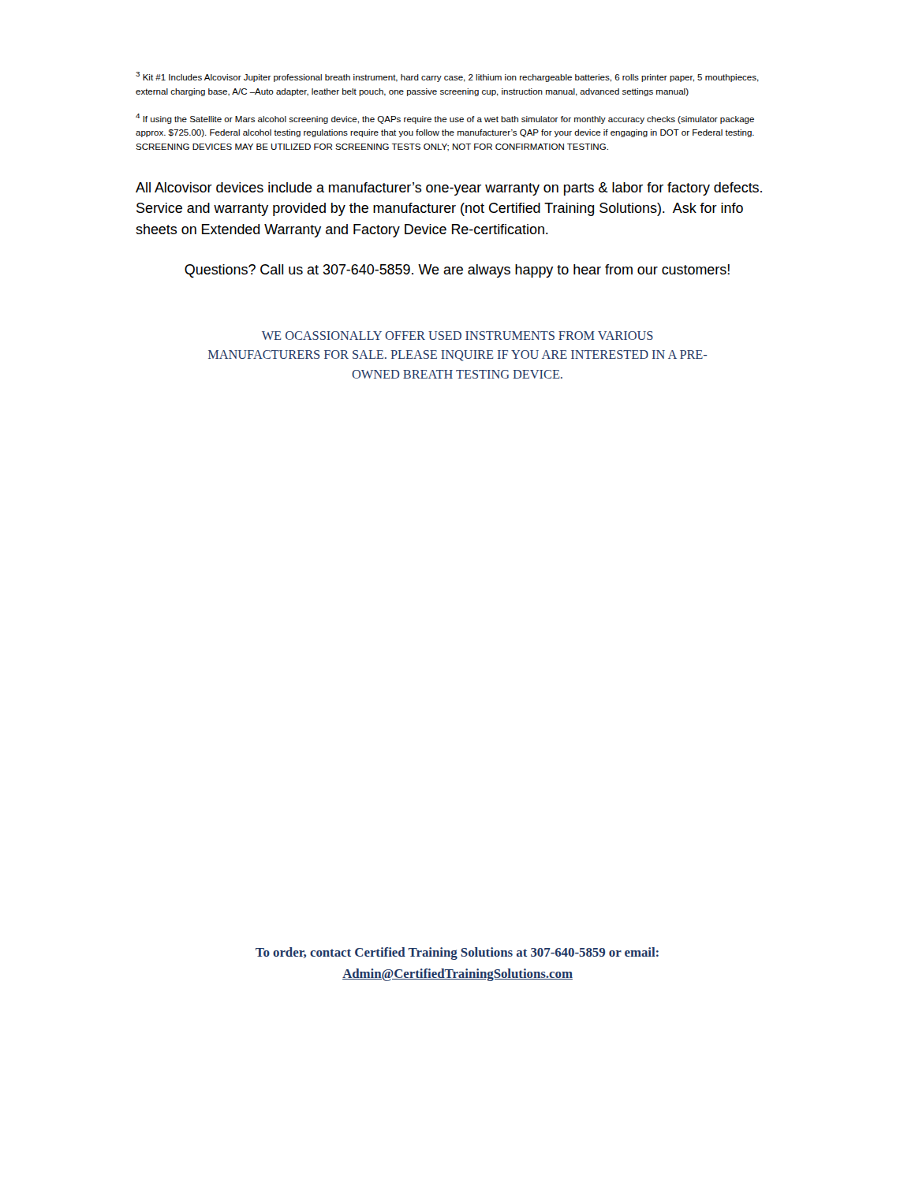3 Kit #1 Includes Alcovisor Jupiter professional breath instrument, hard carry case, 2 lithium ion rechargeable batteries, 6 rolls printer paper, 5 mouthpieces, external charging base, A/C –Auto adapter, leather belt pouch, one passive screening cup, instruction manual, advanced settings manual)
4 If using the Satellite or Mars alcohol screening device, the QAPs require the use of a wet bath simulator for monthly accuracy checks (simulator package approx. $725.00). Federal alcohol testing regulations require that you follow the manufacturer’s QAP for your device if engaging in DOT or Federal testing. SCREENING DEVICES MAY BE UTILIZED FOR SCREENING TESTS ONLY; NOT FOR CONFIRMATION TESTING.
All Alcovisor devices include a manufacturer’s one-year warranty on parts & labor for factory defects. Service and warranty provided by the manufacturer (not Certified Training Solutions). Ask for info sheets on Extended Warranty and Factory Device Re-certification.
Questions? Call us at 307-640-5859. We are always happy to hear from our customers!
WE OCASSIONALLY OFFER USED INSTRUMENTS FROM VARIOUS MANUFACTURERS FOR SALE. PLEASE INQUIRE IF YOU ARE INTERESTED IN A PRE-OWNED BREATH TESTING DEVICE.
To order, contact Certified Training Solutions at 307-640-5859 or email:
Admin@CertifiedTrainingSolutions.com